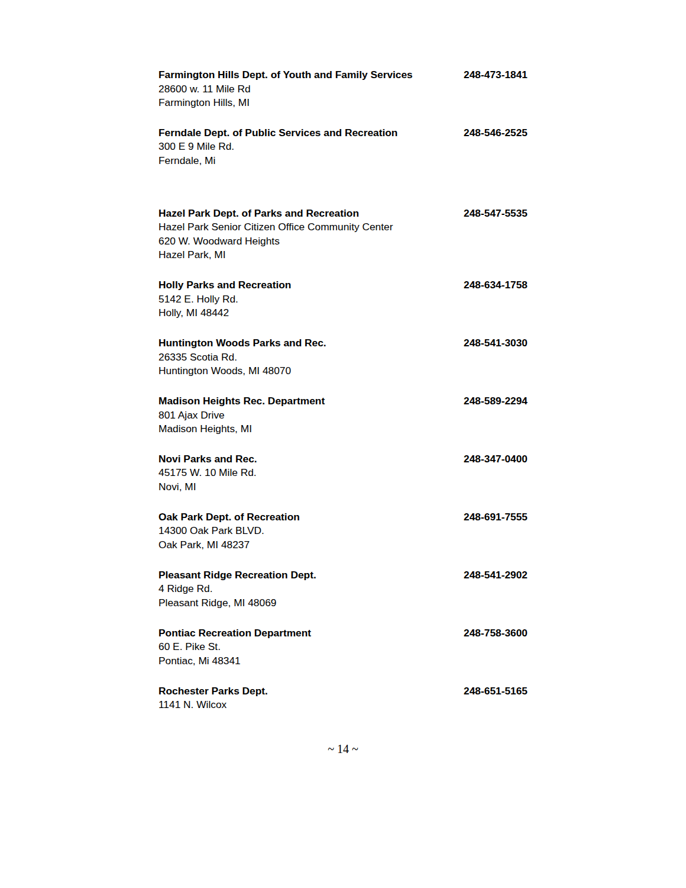Farmington Hills Dept. of Youth and Family Services
28600 w. 11 Mile Rd
Farmington Hills, MI
248-473-1841
Ferndale Dept. of Public Services and Recreation
300 E 9 Mile Rd.
Ferndale, Mi
248-546-2525
Hazel Park Dept. of Parks and Recreation
Hazel Park Senior Citizen Office Community Center
620 W. Woodward Heights
Hazel Park, MI
248-547-5535
Holly Parks and Recreation
5142 E. Holly Rd.
Holly, MI 48442
248-634-1758
Huntington Woods Parks and Rec.
26335 Scotia Rd.
Huntington Woods, MI 48070
248-541-3030
Madison Heights Rec. Department
801 Ajax Drive
Madison Heights, MI
248-589-2294
Novi Parks and Rec.
45175 W. 10 Mile Rd.
Novi, MI
248-347-0400
Oak Park Dept. of Recreation
14300 Oak Park BLVD.
Oak Park, MI 48237
248-691-7555
Pleasant Ridge Recreation Dept.
4 Ridge Rd.
Pleasant Ridge, MI 48069
248-541-2902
Pontiac Recreation Department
60 E. Pike St.
Pontiac, Mi 48341
248-758-3600
Rochester Parks Dept.
1141 N. Wilcox
248-651-5165
~ 14 ~